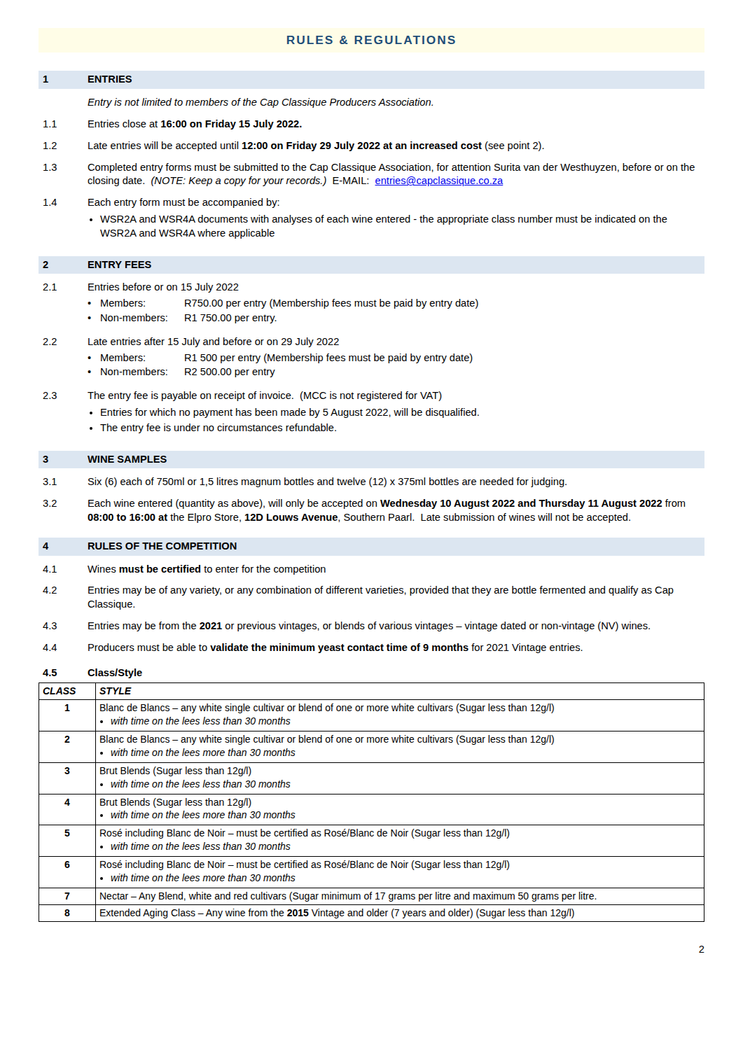RULES & REGULATIONS
1 ENTRIES
Entry is not limited to members of the Cap Classique Producers Association.
1.1 Entries close at 16:00 on Friday 15 July 2022.
1.2 Late entries will be accepted until 12:00 on Friday 29 July 2022 at an increased cost (see point 2).
1.3 Completed entry forms must be submitted to the Cap Classique Association, for attention Surita van der Westhuyzen, before or on the closing date. (NOTE: Keep a copy for your records.) E-MAIL: entries@capclassique.co.za
1.4 Each entry form must be accompanied by:
WSR2A and WSR4A documents with analyses of each wine entered - the appropriate class number must be indicated on the WSR2A and WSR4A where applicable
2 ENTRY FEES
2.1 Entries before or on 15 July 2022
Members: R750.00 per entry (Membership fees must be paid by entry date)
Non-members: R1 750.00 per entry.
2.2 Late entries after 15 July and before or on 29 July 2022
Members: R1 500 per entry (Membership fees must be paid by entry date)
Non-members: R2 500.00 per entry
2.3 The entry fee is payable on receipt of invoice. (MCC is not registered for VAT)
Entries for which no payment has been made by 5 August 2022, will be disqualified.
The entry fee is under no circumstances refundable.
3 WINE SAMPLES
3.1 Six (6) each of 750ml or 1,5 litres magnum bottles and twelve (12) x 375ml bottles are needed for judging.
3.2 Each wine entered (quantity as above), will only be accepted on Wednesday 10 August 2022 and Thursday 11 August 2022 from 08:00 to 16:00 at the Elpro Store, 12D Louws Avenue, Southern Paarl. Late submission of wines will not be accepted.
4 RULES OF THE COMPETITION
4.1 Wines must be certified to enter for the competition
4.2 Entries may be of any variety, or any combination of different varieties, provided that they are bottle fermented and qualify as Cap Classique.
4.3 Entries may be from the 2021 or previous vintages, or blends of various vintages – vintage dated or non-vintage (NV) wines.
4.4 Producers must be able to validate the minimum yeast contact time of 9 months for 2021 Vintage entries.
4.5 Class/Style
| CLASS | STYLE |
| --- | --- |
| 1 | Blanc de Blancs – any white single cultivar or blend of one or more white cultivars (Sugar less than 12g/l) with time on the lees less than 30 months |
| 2 | Blanc de Blancs – any white single cultivar or blend of one or more white cultivars (Sugar less than 12g/l) with time on the lees more than 30 months |
| 3 | Brut Blends (Sugar less than 12g/l) with time on the lees less than 30 months |
| 4 | Brut Blends (Sugar less than 12g/l) with time on the lees more than 30 months |
| 5 | Rosé including Blanc de Noir – must be certified as Rosé/Blanc de Noir (Sugar less than 12g/l) with time on the lees less than 30 months |
| 6 | Rosé including Blanc de Noir – must be certified as Rosé/Blanc de Noir (Sugar less than 12g/l) with time on the lees more than 30 months |
| 7 | Nectar – Any Blend, white and red cultivars (Sugar minimum of 17 grams per litre and maximum 50 grams per litre. |
| 8 | Extended Aging Class – Any wine from the 2015 Vintage and older (7 years and older) (Sugar less than 12g/l) |
2